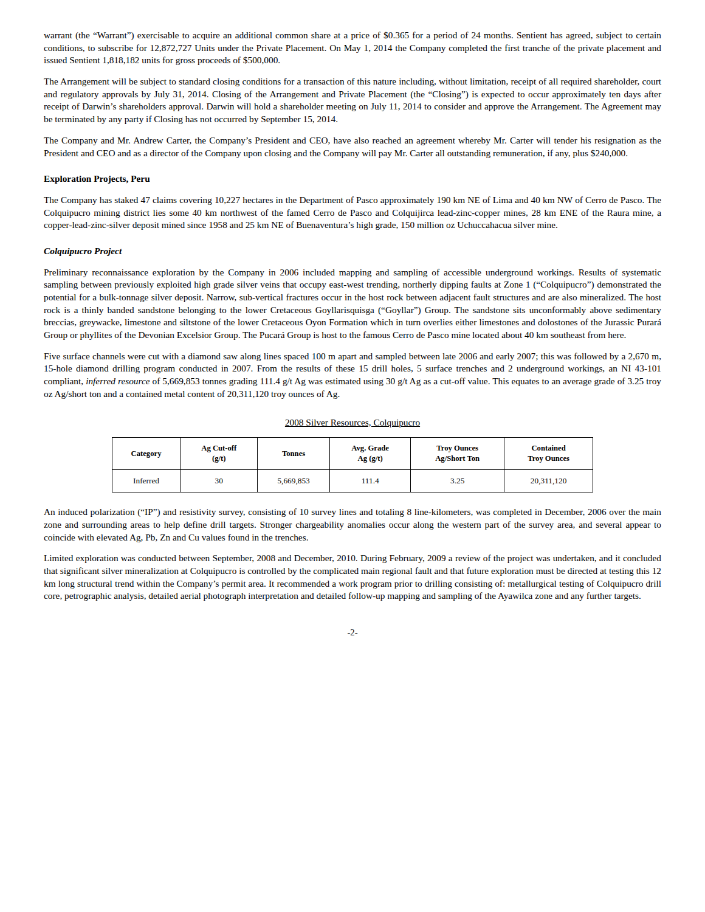warrant (the “Warrant”) exercisable to acquire an additional common share at a price of $0.365 for a period of 24 months. Sentient has agreed, subject to certain conditions, to subscribe for 12,872,727 Units under the Private Placement. On May 1, 2014 the Company completed the first tranche of the private placement and issued Sentient 1,818,182 units for gross proceeds of $500,000.
The Arrangement will be subject to standard closing conditions for a transaction of this nature including, without limitation, receipt of all required shareholder, court and regulatory approvals by July 31, 2014. Closing of the Arrangement and Private Placement (the “Closing”) is expected to occur approximately ten days after receipt of Darwin’s shareholders approval. Darwin will hold a shareholder meeting on July 11, 2014 to consider and approve the Arrangement. The Agreement may be terminated by any party if Closing has not occurred by September 15, 2014.
The Company and Mr. Andrew Carter, the Company’s President and CEO, have also reached an agreement whereby Mr. Carter will tender his resignation as the President and CEO and as a director of the Company upon closing and the Company will pay Mr. Carter all outstanding remuneration, if any, plus $240,000.
Exploration Projects, Peru
The Company has staked 47 claims covering 10,227 hectares in the Department of Pasco approximately 190 km NE of Lima and 40 km NW of Cerro de Pasco. The Colquipucro mining district lies some 40 km northwest of the famed Cerro de Pasco and Colquijirca lead-zinc-copper mines, 28 km ENE of the Raura mine, a copper-lead-zinc-silver deposit mined since 1958 and 25 km NE of Buenaventura’s high grade, 150 million oz Uchuccahacua silver mine.
Colquipucro Project
Preliminary reconnaissance exploration by the Company in 2006 included mapping and sampling of accessible underground workings. Results of systematic sampling between previously exploited high grade silver veins that occupy east-west trending, northerly dipping faults at Zone 1 (“Colquipucro”) demonstrated the potential for a bulk-tonnage silver deposit. Narrow, sub-vertical fractures occur in the host rock between adjacent fault structures and are also mineralized. The host rock is a thinly banded sandstone belonging to the lower Cretaceous Goyllarisquisga (“Goyllar”) Group. The sandstone sits unconformably above sedimentary breccias, greywacke, limestone and siltstone of the lower Cretaceous Oyon Formation which in turn overlies either limestones and dolostones of the Jurassic Purará Group or phyllites of the Devonian Excelsior Group. The Pucará Group is host to the famous Cerro de Pasco mine located about 40 km southeast from here.
Five surface channels were cut with a diamond saw along lines spaced 100 m apart and sampled between late 2006 and early 2007; this was followed by a 2,670 m, 15-hole diamond drilling program conducted in 2007. From the results of these 15 drill holes, 5 surface trenches and 2 underground workings, an NI 43-101 compliant, inferred resource of 5,669,853 tonnes grading 111.4 g/t Ag was estimated using 30 g/t Ag as a cut-off value. This equates to an average grade of 3.25 troy oz Ag/short ton and a contained metal content of 20,311,120 troy ounces of Ag.
2008 Silver Resources, Colquipucro
| Category | Ag Cut-off (g/t) | Tonnes | Avg. Grade Ag (g/t) | Troy Ounces Ag/Short Ton | Contained Troy Ounces |
| --- | --- | --- | --- | --- | --- |
| Inferred | 30 | 5,669,853 | 111.4 | 3.25 | 20,311,120 |
An induced polarization (“IP”) and resistivity survey, consisting of 10 survey lines and totaling 8 line-kilometers, was completed in December, 2006 over the main zone and surrounding areas to help define drill targets. Stronger chargeability anomalies occur along the western part of the survey area, and several appear to coincide with elevated Ag, Pb, Zn and Cu values found in the trenches.
Limited exploration was conducted between September, 2008 and December, 2010. During February, 2009 a review of the project was undertaken, and it concluded that significant silver mineralization at Colquipucro is controlled by the complicated main regional fault and that future exploration must be directed at testing this 12 km long structural trend within the Company’s permit area. It recommended a work program prior to drilling consisting of: metallurgical testing of Colquipucro drill core, petrographic analysis, detailed aerial photograph interpretation and detailed follow-up mapping and sampling of the Ayawilca zone and any further targets.
-2-